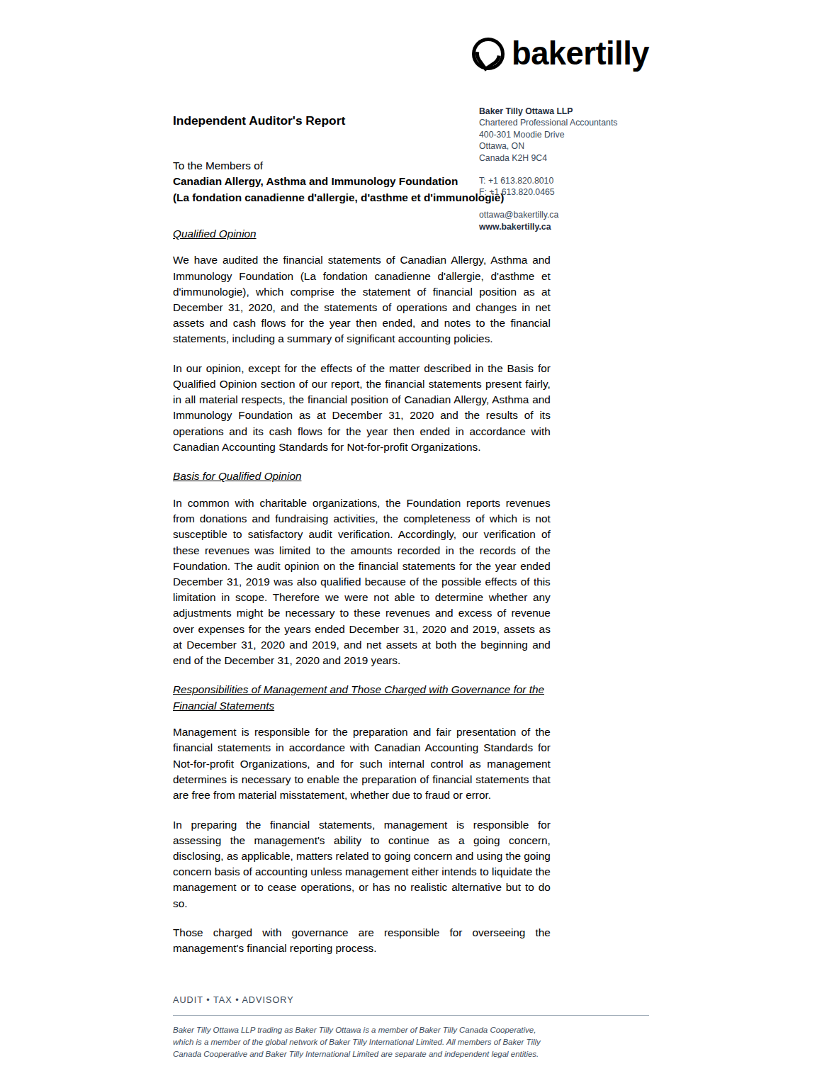bakertilly
Baker Tilly Ottawa LLP
Chartered Professional Accountants
400-301 Moodie Drive
Ottawa, ON
Canada K2H 9C4
T: +1 613.820.8010
F: +1 613.820.0465
ottawa@bakertilly.ca
www.bakertilly.ca
Independent Auditor's Report
To the Members of
Canadian Allergy, Asthma and Immunology Foundation
(La fondation canadienne d'allergie, d'asthme et d'immunologie)
Qualified Opinion
We have audited the financial statements of Canadian Allergy, Asthma and Immunology Foundation (La fondation canadienne d'allergie, d'asthme et d'immunologie), which comprise the statement of financial position as at December 31, 2020, and the statements of operations and changes in net assets and cash flows for the year then ended, and notes to the financial statements, including a summary of significant accounting policies.
In our opinion, except for the effects of the matter described in the Basis for Qualified Opinion section of our report, the financial statements present fairly, in all material respects, the financial position of Canadian Allergy, Asthma and Immunology Foundation as at December 31, 2020 and the results of its operations and its cash flows for the year then ended in accordance with Canadian Accounting Standards for Not-for-profit Organizations.
Basis for Qualified Opinion
In common with charitable organizations, the Foundation reports revenues from donations and fundraising activities, the completeness of which is not susceptible to satisfactory audit verification. Accordingly, our verification of these revenues was limited to the amounts recorded in the records of the Foundation. The audit opinion on the financial statements for the year ended December 31, 2019 was also qualified because of the possible effects of this limitation in scope. Therefore we were not able to determine whether any adjustments might be necessary to these revenues and excess of revenue over expenses for the years ended December 31, 2020 and 2019, assets as at December 31, 2020 and 2019, and net assets at both the beginning and end of the December 31, 2020 and 2019 years.
Responsibilities of Management and Those Charged with Governance for the Financial Statements
Management is responsible for the preparation and fair presentation of the financial statements in accordance with Canadian Accounting Standards for Not-for-profit Organizations, and for such internal control as management determines is necessary to enable the preparation of financial statements that are free from material misstatement, whether due to fraud or error.
In preparing the financial statements, management is responsible for assessing the management's ability to continue as a going concern, disclosing, as applicable, matters related to going concern and using the going concern basis of accounting unless management either intends to liquidate the management or to cease operations, or has no realistic alternative but to do so.
Those charged with governance are responsible for overseeing the management's financial reporting process.
AUDIT • TAX • ADVISORY
Baker Tilly Ottawa LLP trading as Baker Tilly Ottawa is a member of Baker Tilly Canada Cooperative, which is a member of the global network of Baker Tilly International Limited. All members of Baker Tilly Canada Cooperative and Baker Tilly International Limited are separate and independent legal entities.